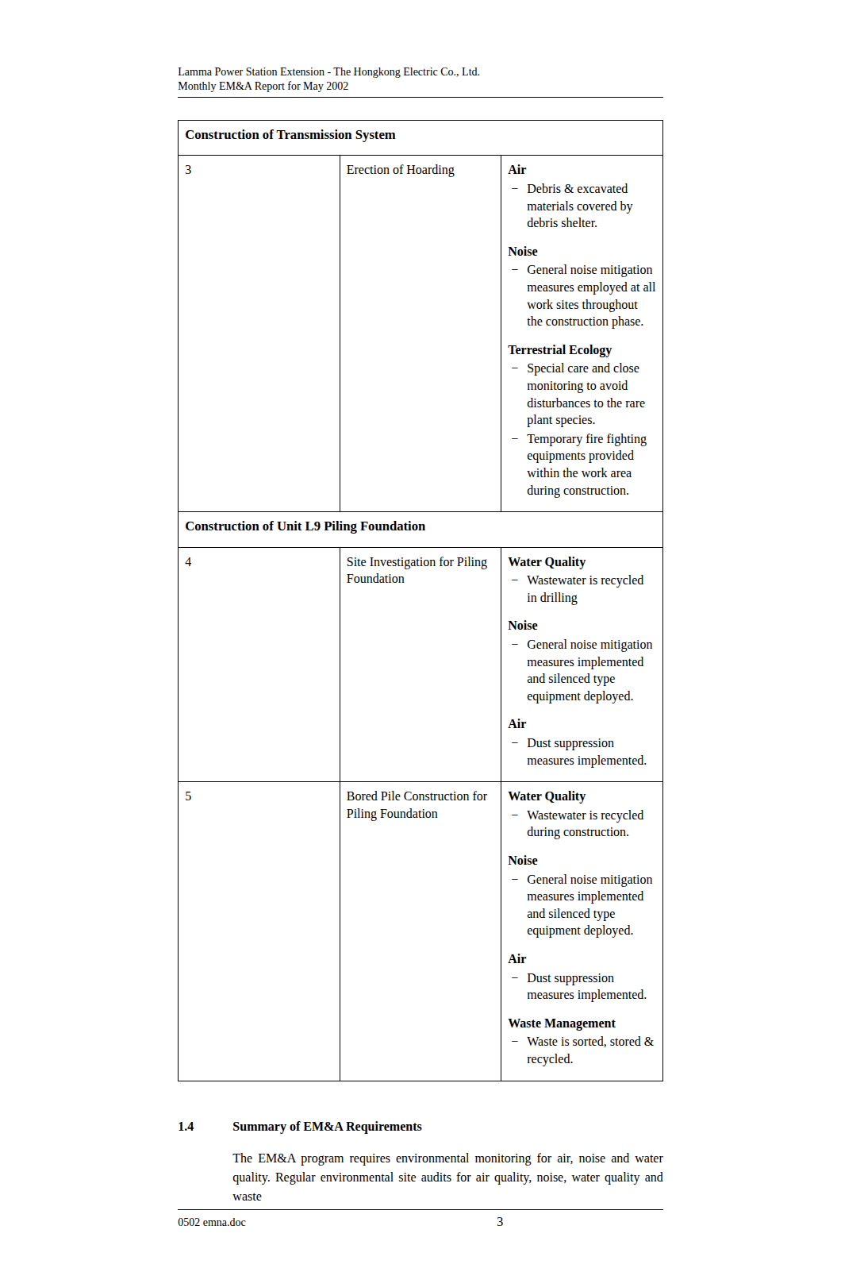Lamma Power Station Extension - The Hongkong Electric Co., Ltd.
Monthly EM&A Report for May 2002
| Construction of Transmission System |
| 3 | Erection of Hoarding | Air Debris & excavated materials covered by debris shelter. Noise General noise mitigation measures employed at all work sites throughout the construction phase. Terrestrial Ecology Special care and close monitoring to avoid disturbances to the rare plant species. Temporary fire fighting equipments provided within the work area during construction. |
| Construction of Unit L9 Piling Foundation |
| 4 | Site Investigation for Piling Foundation | Water Quality Wastewater is recycled in drilling Noise General noise mitigation measures implemented and silenced type equipment deployed. Air Dust suppression measures implemented. |
| 5 | Bored Pile Construction for Piling Foundation | Water Quality Wastewater is recycled during construction. Noise General noise mitigation measures implemented and silenced type equipment deployed. Air Dust suppression measures implemented. Waste Management Waste is sorted, stored & recycled. |
1.4 Summary of EM&A Requirements
The EM&A program requires environmental monitoring for air, noise and water quality. Regular environmental site audits for air quality, noise, water quality and waste
0502 emna.doc 3